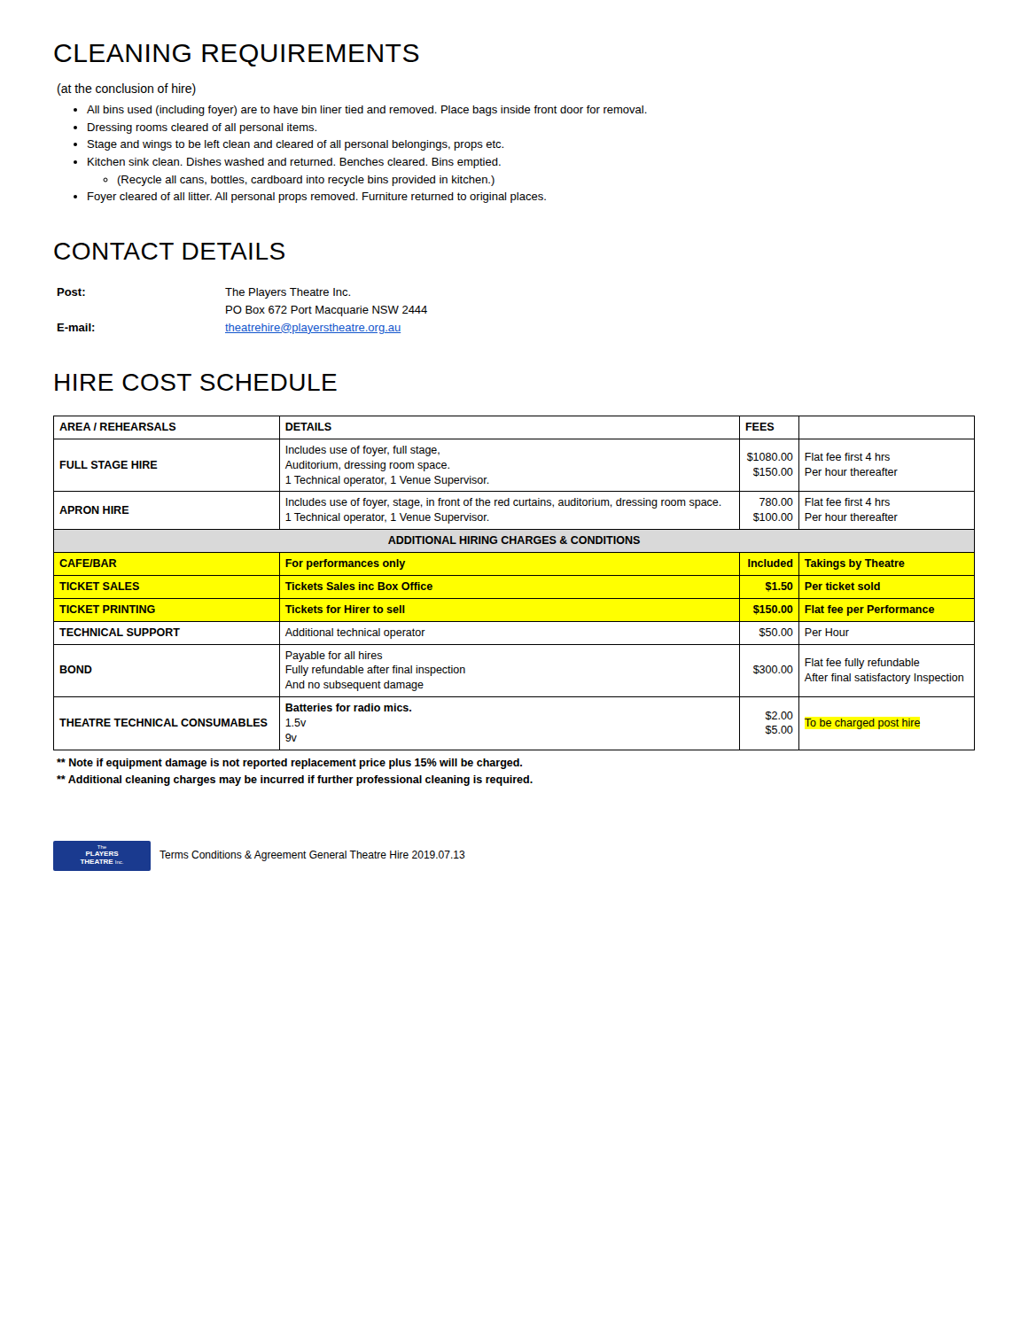CLEANING REQUIREMENTS
(at the conclusion of hire)
All bins used (including foyer) are to have bin liner tied and removed. Place bags inside front door for removal.
Dressing rooms cleared of all personal items.
Stage and wings to be left clean and cleared of all personal belongings, props etc.
Kitchen sink clean. Dishes washed and returned. Benches cleared. Bins emptied.
(Recycle all cans, bottles, cardboard into recycle bins provided in kitchen.)
Foyer cleared of all litter. All personal props removed. Furniture returned to original places.
CONTACT DETAILS
| Post: | The Players Theatre Inc. |
| | PO Box 672 Port Macquarie NSW 2444 |
| E-mail: | theatrehire@playerstheatre.org.au |
HIRE COST SCHEDULE
| AREA / REHEARSALS | DETAILS | FEES | |
| --- | --- | --- | --- |
| FULL STAGE HIRE | Includes use of foyer, full stage, Auditorium, dressing room space. 1 Technical operator, 1 Venue Supervisor. | $1080.00 $150.00 | Flat fee first 4 hrs Per hour thereafter |
| APRON HIRE | Includes use of foyer, stage, in front of the red curtains, auditorium, dressing room space. 1 Technical operator, 1 Venue Supervisor. | 780.00 $100.00 | Flat fee first 4 hrs Per hour thereafter |
| ADDITIONAL HIRING CHARGES & CONDITIONS |
| CAFE/BAR | For performances only | Included | Takings by Theatre |
| TICKET SALES | Tickets Sales inc Box Office | $1.50 | Per ticket sold |
| TICKET PRINTING | Tickets for Hirer to sell | $150.00 | Flat fee per Performance |
| TECHNICAL SUPPORT | Additional technical operator | $50.00 | Per Hour |
| BOND | Payable for all hires Fully refundable after final inspection And no subsequent damage | $300.00 | Flat fee fully refundable After final satisfactory Inspection |
| THEATRE TECHNICAL CONSUMABLES | Batteries for radio mics. 1.5v 9v | $2.00 $5.00 | To be charged post hire |
** Note if equipment damage is not reported replacement price plus 15% will be charged.
** Additional cleaning charges may be incurred if further professional cleaning is required.
The PLAYERS THEATRE Inc.
Terms Conditions & Agreement General Theatre Hire 2019.07.13